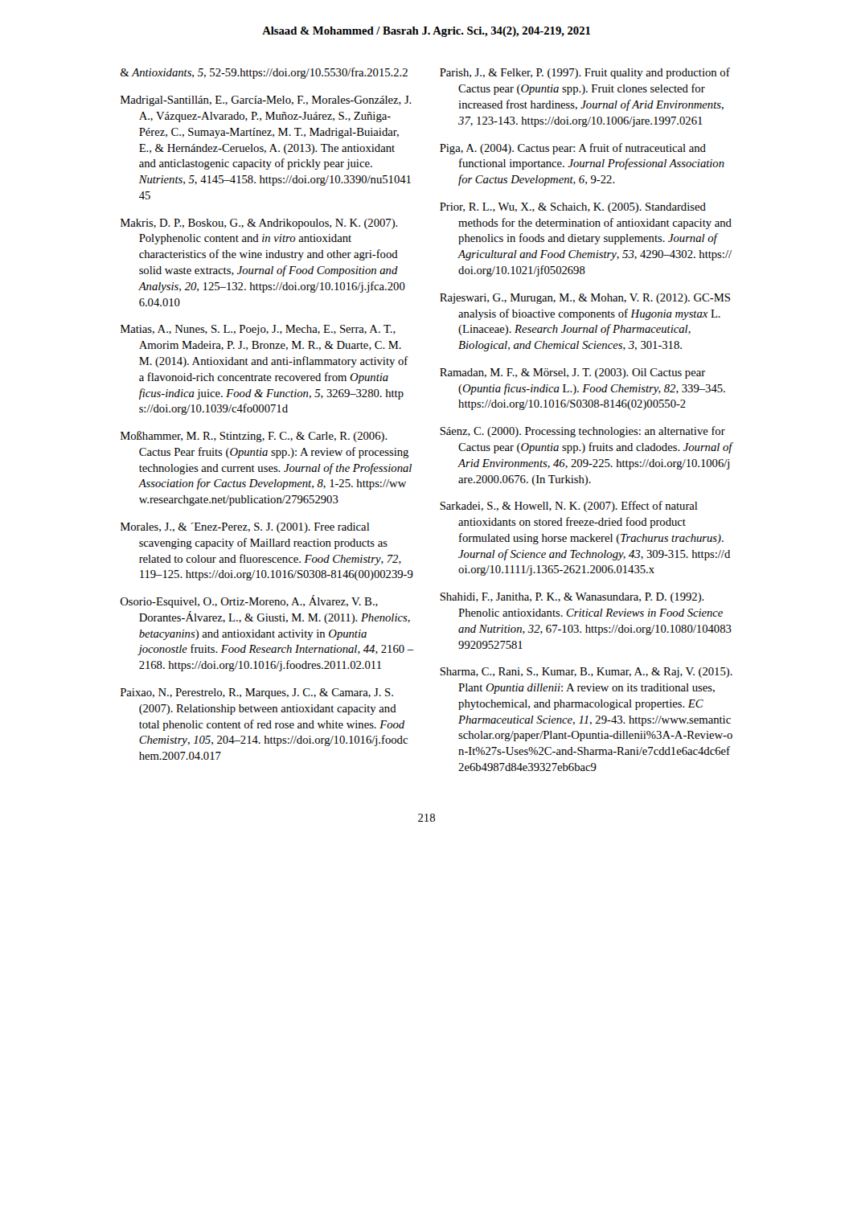Alsaad & Mohammed / Basrah J. Agric. Sci., 34(2), 204-219, 2021
& Antioxidants, 5, 52-59.https://doi.org/10.5530/fra.2015.2.2
Madrigal-Santillán, E., García-Melo, F., Morales-González, J. A., Vázquez-Alvarado, P., Muñoz-Juárez, S., Zuñiga-Pérez, C., Sumaya-Martínez, M. T., Madrigal-Buiaidar, E., & Hernández-Ceruelos, A. (2013). The antioxidant and anticlastogenic capacity of prickly pear juice. Nutrients, 5, 4145–4158. https://doi.org/10.3390/nu5104145
Makris, D. P., Boskou, G., & Andrikopoulos, N. K. (2007). Polyphenolic content and in vitro antioxidant characteristics of the wine industry and other agri-food solid waste extracts, Journal of Food Composition and Analysis, 20, 125–132. https://doi.org/10.1016/j.jfca.2006.04.010
Matias, A., Nunes, S. L., Poejo, J., Mecha, E., Serra, A. T., Amorim Madeira, P. J., Bronze, M. R., & Duarte, C. M. M. (2014). Antioxidant and anti-inflammatory activity of a flavonoid-rich concentrate recovered from Opuntia ficus-indica juice. Food & Function, 5, 3269–3280. https://doi.org/10.1039/c4fo00071d
Moßhammer, M. R., Stintzing, F. C., & Carle, R. (2006). Cactus Pear fruits (Opuntia spp.): A review of processing technologies and current uses. Journal of the Professional Association for Cactus Development, 8, 1-25. https://www.researchgate.net/publication/279652903
Morales, J., & ´Enez-Perez, S. J. (2001). Free radical scavenging capacity of Maillard reaction products as related to colour and fluorescence. Food Chemistry, 72, 119–125. https://doi.org/10.1016/S0308-8146(00)00239-9
Osorio-Esquivel, O., Ortiz-Moreno, A., Álvarez, V. B., Dorantes-Álvarez, L., & Giusti, M. M. (2011). Phenolics, betacyanins) and antioxidant activity in Opuntia joconostle fruits. Food Research International, 44, 2160 –2168. https://doi.org/10.1016/j.foodres.2011.02.011
Paixao, N., Perestrelo, R., Marques, J. C., & Camara, J. S. (2007). Relationship between antioxidant capacity and total phenolic content of red rose and white wines. Food Chemistry, 105, 204–214. https://doi.org/10.1016/j.foodchem.2007.04.017
Parish, J., & Felker, P. (1997). Fruit quality and production of Cactus pear (Opuntia spp.). Fruit clones selected for increased frost hardiness, Journal of Arid Environments, 37, 123-143. https://doi.org/10.1006/jare.1997.0261
Piga, A. (2004). Cactus pear: A fruit of nutraceutical and functional importance. Journal Professional Association for Cactus Development, 6, 9-22.
Prior, R. L., Wu, X., & Schaich, K. (2005). Standardised methods for the determination of antioxidant capacity and phenolics in foods and dietary supplements. Journal of Agricultural and Food Chemistry, 53, 4290–4302. https://doi.org/10.1021/jf0502698
Rajeswari, G., Murugan, M., & Mohan, V. R. (2012). GC-MS analysis of bioactive components of Hugonia mystax L. (Linaceae). Research Journal of Pharmaceutical, Biological, and Chemical Sciences, 3, 301-318.
Ramadan, M. F., & Mörsel, J. T. (2003). Oil Cactus pear (Opuntia ficus-indica L.). Food Chemistry, 82, 339–345. https://doi.org/10.1016/S0308-8146(02)00550-2
Sáenz, C. (2000). Processing technologies: an alternative for Cactus pear (Opuntia spp.) fruits and cladodes. Journal of Arid Environments, 46, 209-225. https://doi.org/10.1006/jare.2000.0676. (In Turkish).
Sarkadei, S., & Howell, N. K. (2007). Effect of natural antioxidants on stored freeze-dried food product formulated using horse mackerel (Trachurus trachurus). Journal of Science and Technology, 43, 309-315. https://doi.org/10.1111/j.1365-2621.2006.01435.x
Shahidi, F., Janitha, P. K., & Wanasundara, P. D. (1992). Phenolic antioxidants. Critical Reviews in Food Science and Nutrition, 32, 67-103. https://doi.org/10.1080/10408399209527581
Sharma, C., Rani, S., Kumar, B., Kumar, A., & Raj, V. (2015). Plant Opuntia dillenii: A review on its traditional uses, phytochemical, and pharmacological properties. EC Pharmaceutical Science, 11, 29-43. https://www.semanticscholar.org/paper/Plant-Opuntia-dillenii%3A-A-Review-on-It%27s-Uses%2C-and-Sharma-Rani/e7cdd1e6ac4dc6ef2e6b4987d84e39327eb6bac9
218